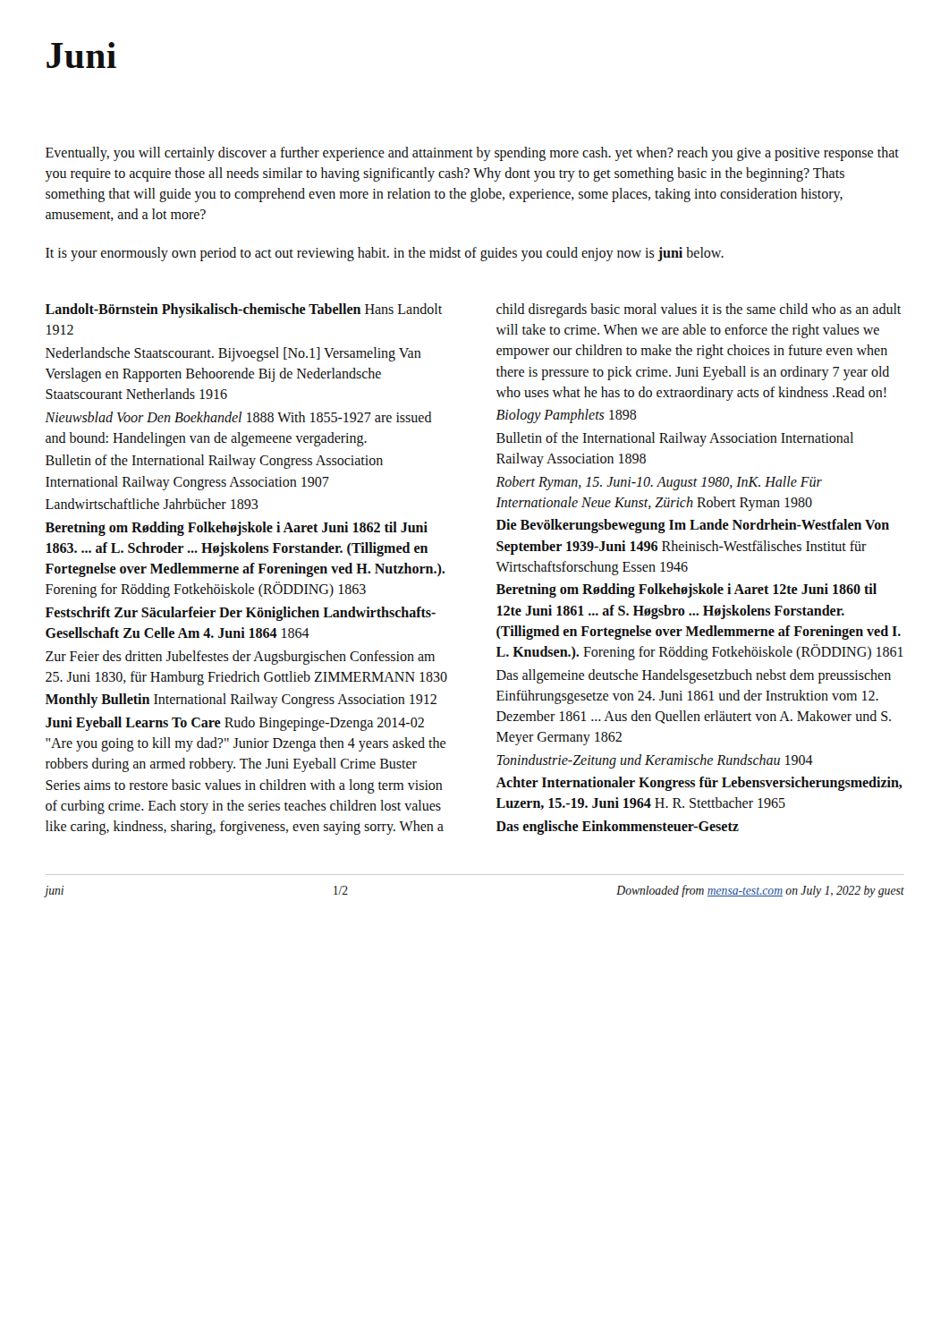Juni
Eventually, you will certainly discover a further experience and attainment by spending more cash. yet when? reach you give a positive response that you require to acquire those all needs similar to having significantly cash? Why dont you try to get something basic in the beginning? Thats something that will guide you to comprehend even more in relation to the globe, experience, some places, taking into consideration history, amusement, and a lot more?
It is your enormously own period to act out reviewing habit. in the midst of guides you could enjoy now is juni below.
Landolt-Börnstein Physikalisch-chemische Tabellen Hans Landolt 1912
Nederlandsche Staatscourant. Bijvoegsel [No.1] Versameling Van Verslagen en Rapporten Behoorende Bij de Nederlandsche Staatscourant Netherlands 1916
Nieuwsblad Voor Den Boekhandel 1888 With 1855-1927 are issued and bound: Handelingen van de algemeene vergadering.
Bulletin of the International Railway Congress Association International Railway Congress Association 1907
Landwirtschaftliche Jahrbücher 1893
Beretning om Rødding Folkehøjskole i Aaret Juni 1862 til Juni 1863. ... af L. Schroder ... Højskolens Forstander. (Tilligmed en Fortegnelse over Medlemmerne af Foreningen ved H. Nutzhorn.). Forening for Rödding Fotkehöiskole (RÖDDING) 1863
Festschrift Zur Säcularfeier Der Königlichen Landwirthschafts-Gesellschaft Zu Celle Am 4. Juni 1864 1864
Zur Feier des dritten Jubelfestes der Augsburgischen Confession am 25. Juni 1830, für Hamburg Friedrich Gottlieb ZIMMERMANN 1830
Monthly Bulletin International Railway Congress Association 1912
Juni Eyeball Learns To Care Rudo Bingepinge-Dzenga 2014-02 "Are you going to kill my dad?" Junior Dzenga then 4 years asked the robbers during an armed robbery. The Juni Eyeball Crime Buster Series aims to restore basic values in children with a long term vision of curbing crime. Each story in the series teaches children lost values like caring, kindness, sharing, forgiveness, even saying sorry. When a child disregards basic moral values it is the same child who as an adult will take to crime. When we are able to enforce the right values we empower our children to make the right choices in future even when there is pressure to pick crime. Juni Eyeball is an ordinary 7 year old who uses what he has to do extraordinary acts of kindness .Read on!
Biology Pamphlets 1898
Bulletin of the International Railway Association International Railway Association 1898
Robert Ryman, 15. Juni-10. August 1980, InK. Halle Für Internationale Neue Kunst, Zürich Robert Ryman 1980
Die Bevölkerungsbewegung Im Lande Nordrhein-Westfalen Von September 1939-Juni 1496 Rheinisch-Westfälisches Institut für Wirtschaftsforschung Essen 1946
Beretning om Rødding Folkehøjskole i Aaret 12te Juni 1860 til 12te Juni 1861 ... af S. Høgsbro ... Højskolens Forstander. (Tilligmed en Fortegnelse over Medlemmerne af Foreningen ved I. L. Knudsen.). Forening for Rödding Fotkehöiskole (RÖDDING) 1861
Das allgemeine deutsche Handelsgesetzbuch nebst dem preussischen Einführungsgesetze von 24. Juni 1861 und der Instruktion vom 12. Dezember 1861 ... Aus den Quellen erläutert von A. Makower und S. Meyer Germany 1862
Tonindustrie-Zeitung und Keramische Rundschau 1904
Achter Internationaler Kongress für Lebensversicherungsmedizin, Luzern, 15.-19. Juni 1964 H. R. Stettbacher 1965
Das englische Einkommensteuer-Gesetz
juni
1/2
Downloaded from mensa-test.com on July 1, 2022 by guest